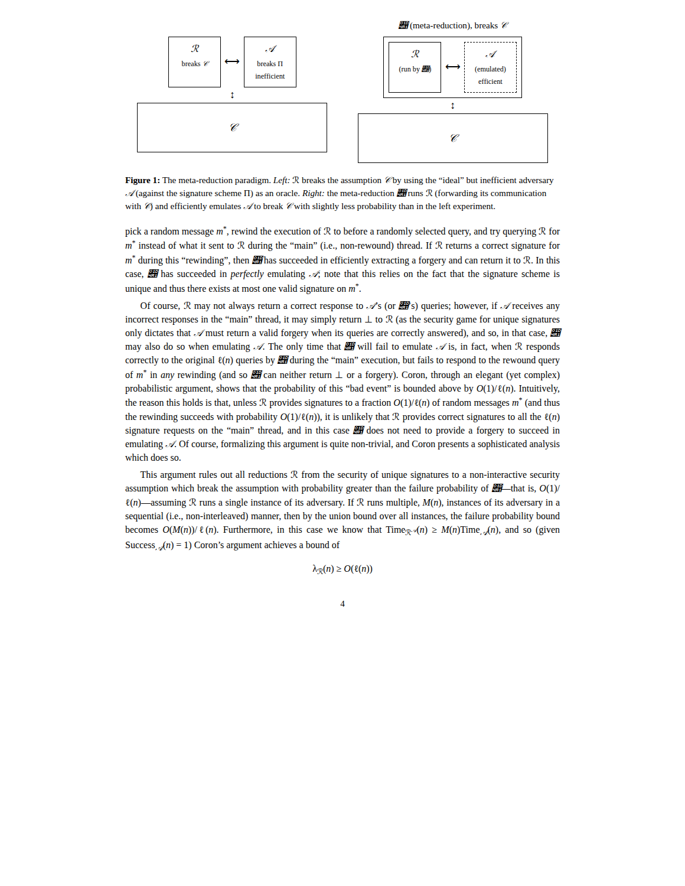ℛ breaks 𝒞
⟷
𝒜 breaks Π
inefficient
↕
𝒞
𝒡 (meta-reduction), breaks 𝒞
ℛ (run by 𝒡)
⟷
𝒜 (emulated)
efficient
↕
𝒞
Figure 1: The meta-reduction paradigm. Left: ℛ breaks the assumption 𝒞 by using the “ideal” but inefficient adversary 𝒜 (against the signature scheme Π) as an oracle. Right: the meta-reduction 𝒡 runs ℛ (forwarding its communication with 𝒞) and efficiently emulates 𝒜 to break 𝒞 with slightly less probability than in the left experiment.
pick a random message m*, rewind the execution of ℛ to before a randomly selected query, and try querying ℛ for m* instead of what it sent to ℛ during the “main” (i.e., non-rewound) thread. If ℛ returns a correct signature for m* during this “rewinding”, then 𝒡 has succeeded in efficiently extracting a forgery and can return it to ℛ. In this case, 𝒡 has succeeded in perfectly emulating 𝒜; note that this relies on the fact that the signature scheme is unique and thus there exists at most one valid signature on m*.
Of course, ℛ may not always return a correct response to 𝒜’s (or 𝒡’s) queries; however, if 𝒜 receives any incorrect responses in the “main” thread, it may simply return ⊥ to ℛ (as the security game for unique signatures only dictates that 𝒜 must return a valid forgery when its queries are correctly answered), and so, in that case, 𝒡 may also do so when emulating 𝒜. The only time that 𝒡 will fail to emulate 𝒜 is, in fact, when ℛ responds correctly to the original ℓ(n) queries by 𝒡 during the “main” execution, but fails to respond to the rewound query of m* in any rewinding (and so 𝒡 can neither return ⊥ or a forgery). Coron, through an elegant (yet complex) probabilistic argument, shows that the probability of this “bad event” is bounded above by O(1)/ℓ(n). Intuitively, the reason this holds is that, unless ℛ provides signatures to a fraction O(1)/ℓ(n) of random messages m* (and thus the rewinding succeeds with probability O(1)/ℓ(n)), it is unlikely that ℛ provides correct signatures to all the ℓ(n) signature requests on the “main” thread, and in this case 𝒡 does not need to provide a forgery to succeed in emulating 𝒜. Of course, formalizing this argument is quite non-trivial, and Coron presents a sophisticated analysis which does so.
This argument rules out all reductions ℛ from the security of unique signatures to a non-interactive security assumption which break the assumption with probability greater than the failure probability of 𝒡—that is, O(1)/ℓ(n)—assuming ℛ runs a single instance of its adversary. If ℛ runs multiple, M(n), instances of its adversary in a sequential (i.e., non-interleaved) manner, then by the union bound over all instances, the failure probability bound becomes O(M(n))/ℓ(n). Furthermore, in this case we know that Timeℛ𝒜(n) ≥ M(n)Time𝒜(n), and so (given Success𝒜(n) = 1) Coron’s argument achieves a bound of
λℛ(n) ≥ O(ℓ(n))
4